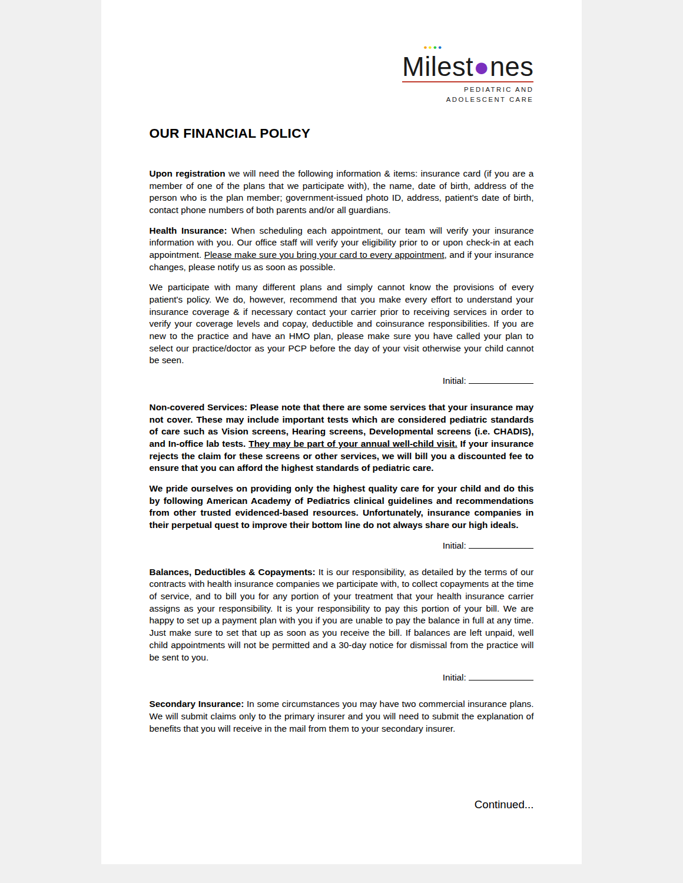•••• Milest●nes
PEDIATRIC AND
ADOLESCENT CARE
OUR FINANCIAL POLICY
Upon registration we will need the following information & items: insurance card (if you are a member of one of the plans that we participate with), the name, date of birth, address of the person who is the plan member; government-issued photo ID, address, patient's date of birth, contact phone numbers of both parents and/or all guardians.
Health Insurance: When scheduling each appointment, our team will verify your insurance information with you. Our office staff will verify your eligibility prior to or upon check-in at each appointment. Please make sure you bring your card to every appointment, and if your insurance changes, please notify us as soon as possible.
We participate with many different plans and simply cannot know the provisions of every patient's policy. We do, however, recommend that you make every effort to understand your insurance coverage & if necessary contact your carrier prior to receiving services in order to verify your coverage levels and copay, deductible and coinsurance responsibilities. If you are new to the practice and have an HMO plan, please make sure you have called your plan to select our practice/doctor as your PCP before the day of your visit otherwise your child cannot be seen.
Initial:
Non-covered Services: Please note that there are some services that your insurance may not cover. These may include important tests which are considered pediatric standards of care such as Vision screens, Hearing screens, Developmental screens (i.e. CHADIS), and In-office lab tests. They may be part of your annual well-child visit. If your insurance rejects the claim for these screens or other services, we will bill you a discounted fee to ensure that you can afford the highest standards of pediatric care.
We pride ourselves on providing only the highest quality care for your child and do this by following American Academy of Pediatrics clinical guidelines and recommendations from other trusted evidenced-based resources. Unfortunately, insurance companies in their perpetual quest to improve their bottom line do not always share our high ideals.
Initial:
Balances, Deductibles & Copayments: It is our responsibility, as detailed by the terms of our contracts with health insurance companies we participate with, to collect copayments at the time of service, and to bill you for any portion of your treatment that your health insurance carrier assigns as your responsibility. It is your responsibility to pay this portion of your bill. We are happy to set up a payment plan with you if you are unable to pay the balance in full at any time. Just make sure to set that up as soon as you receive the bill. If balances are left unpaid, well child appointments will not be permitted and a 30-day notice for dismissal from the practice will be sent to you.
Initial:
Secondary Insurance: In some circumstances you may have two commercial insurance plans. We will submit claims only to the primary insurer and you will need to submit the explanation of benefits that you will receive in the mail from them to your secondary insurer.
Continued...